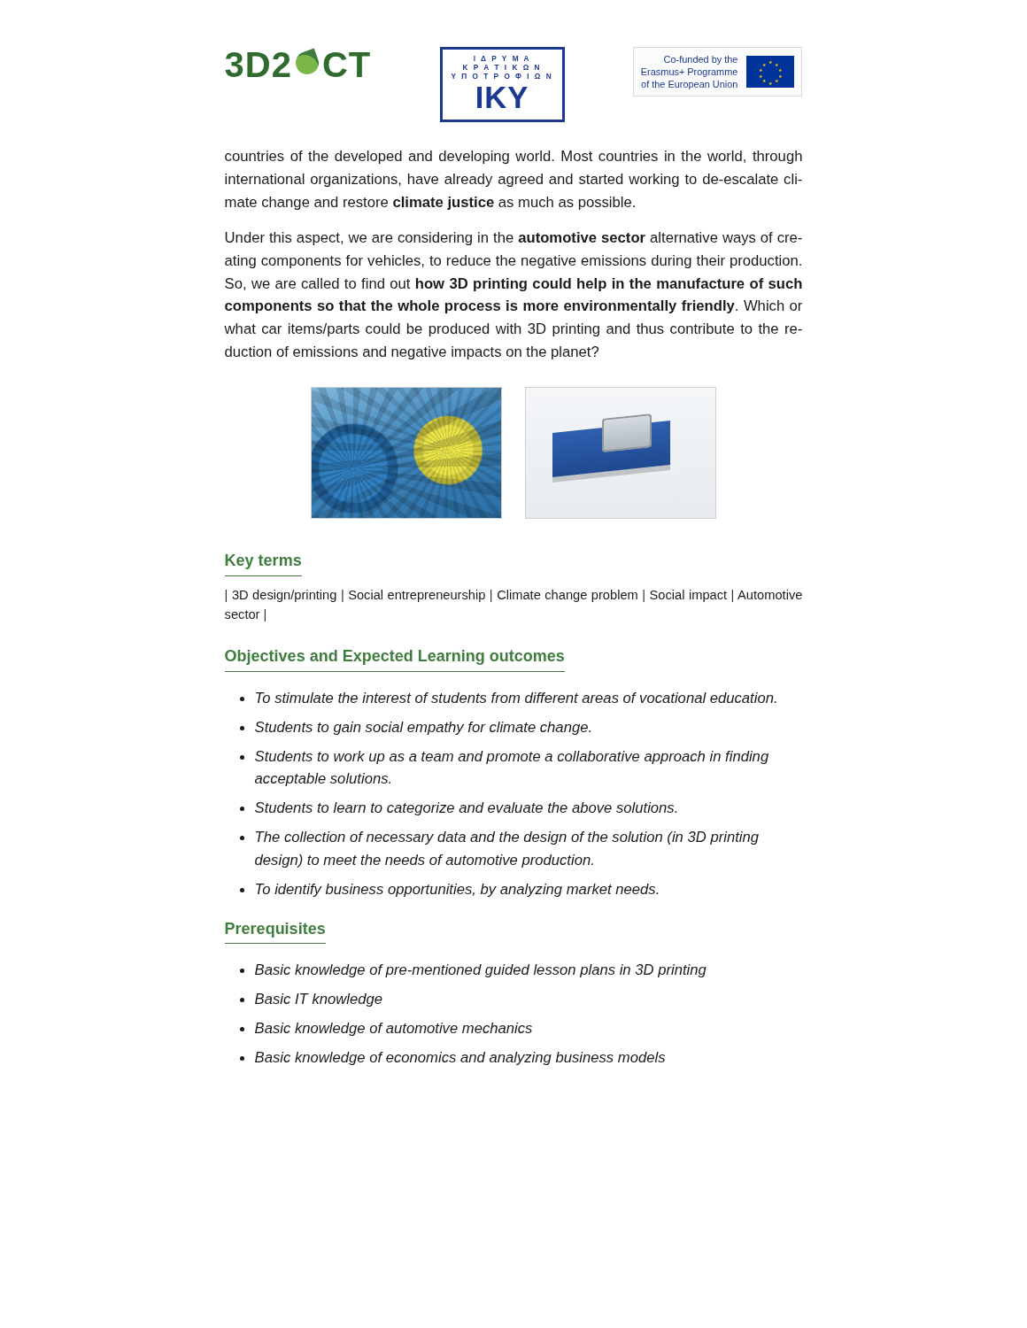3D2 CT
Ι Δ Ρ Υ Μ Α
Κ Ρ Α Τ Ι Κ Ω Ν
Υ Π Ο Τ Ρ Ο Φ Ι Ω Ν
IKY
Co-funded by the
Erasmus+ Programme
of the European Union
★ ★ ★ ★ ★ ★ ★ ★ ★ ★
countries of the developed and developing world. Most countries in the world, through international organizations, have already agreed and started working to de-escalate climate change and restore climate justice as much as possible.
Under this aspect, we are considering in the automotive sector alternative ways of creating components for vehicles, to reduce the negative emissions during their production. So, we are called to find out how 3D printing could help in the manufacture of such components so that the whole process is more environmentally friendly. Which or what car items/parts could be produced with 3D printing and thus contribute to the reduction of emissions and negative impacts on the planet?
Key terms
| 3D design/printing | Social entrepreneurship | Climate change problem | Social impact | Automotive sector |
Objectives and Expected Learning outcomes
To stimulate the interest of students from different areas of vocational education.
Students to gain social empathy for climate change.
Students to work up as a team and promote a collaborative approach in finding acceptable solutions.
Students to learn to categorize and evaluate the above solutions.
The collection of necessary data and the design of the solution (in 3D printing design) to meet the needs of automotive production.
To identify business opportunities, by analyzing market needs.
Prerequisites
Basic knowledge of pre-mentioned guided lesson plans in 3D printing
Basic IT knowledge
Basic knowledge of automotive mechanics
Basic knowledge of economics and analyzing business models